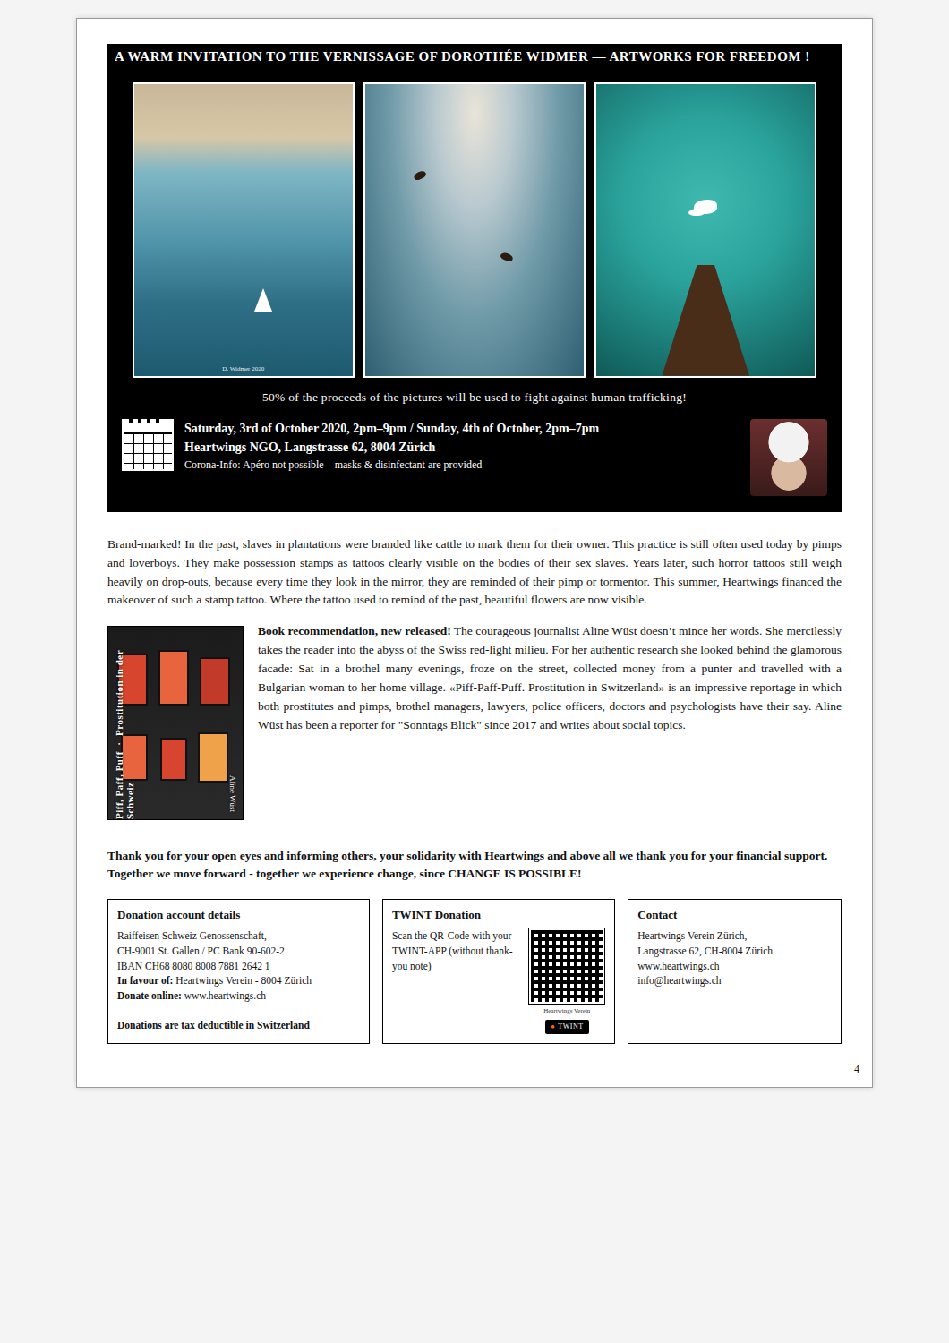A warm invitation to the vernissage of Dorothée Widmer — Artworks for Freedom !
D. Widmer 2020
50% of the proceeds of the pictures will be used to fight against human trafficking!
Saturday, 3rd of October 2020, 2pm–9pm / Sunday, 4th of October, 2pm–7pm
Heartwings NGO, Langstrasse 62, 8004 Zürich
Corona-Info: Apéro not possible – masks & disinfectant are provided
Brand-marked! In the past, slaves in plantations were branded like cattle to mark them for their owner. This practice is still often used today by pimps and loverboys. They make possession stamps as tattoos clearly visible on the bodies of their sex slaves. Years later, such horror tattoos still weigh heavily on drop-outs, because every time they look in the mirror, they are reminded of their pimp or tormentor. This summer, Heartwings financed the makeover of such a stamp tattoo. Where the tattoo used to remind of the past, beautiful flowers are now visible.
Piff, Paff, Puff · Prostitution in der Schweiz Aline Wüst
Book recommendation, new released! The courageous journalist Aline Wüst doesn’t mince her words. She mercilessly takes the reader into the abyss of the Swiss red-light milieu. For her authentic research she looked behind the glamorous facade: Sat in a brothel many evenings, froze on the street, collected money from a punter and travelled with a Bulgarian woman to her home village. «Piff-Paff-Puff. Prostitution in Switzerland» is an impressive reportage in which both prostitutes and pimps, brothel managers, lawyers, police officers, doctors and psychologists have their say. Aline Wüst has been a reporter for "Sonntags Blick" since 2017 and writes about social topics.
Thank you for your open eyes and informing others, your solidarity with Heartwings and above all we thank you for your financial support.
Together we move forward - together we experience change, since CHANGE IS POSSIBLE!
Donation account details
Raiffeisen Schweiz Genossenschaft,
CH-9001 St. Gallen / PC Bank 90-602-2
IBAN CH68 8080 8008 7881 2642 1
In favour of: Heartwings Verein - 8004 Zürich
Donate online: www.heartwings.ch
Donations are tax deductible in Switzerland
TWINT Donation
Scan the QR-Code with your TWINT-APP (without thank-you note)
Heartwings Verein
TWINT
Contact
Heartwings Verein Zürich,
Langstrasse 62, CH-8004 Zürich
www.heartwings.ch
info@heartwings.ch
4